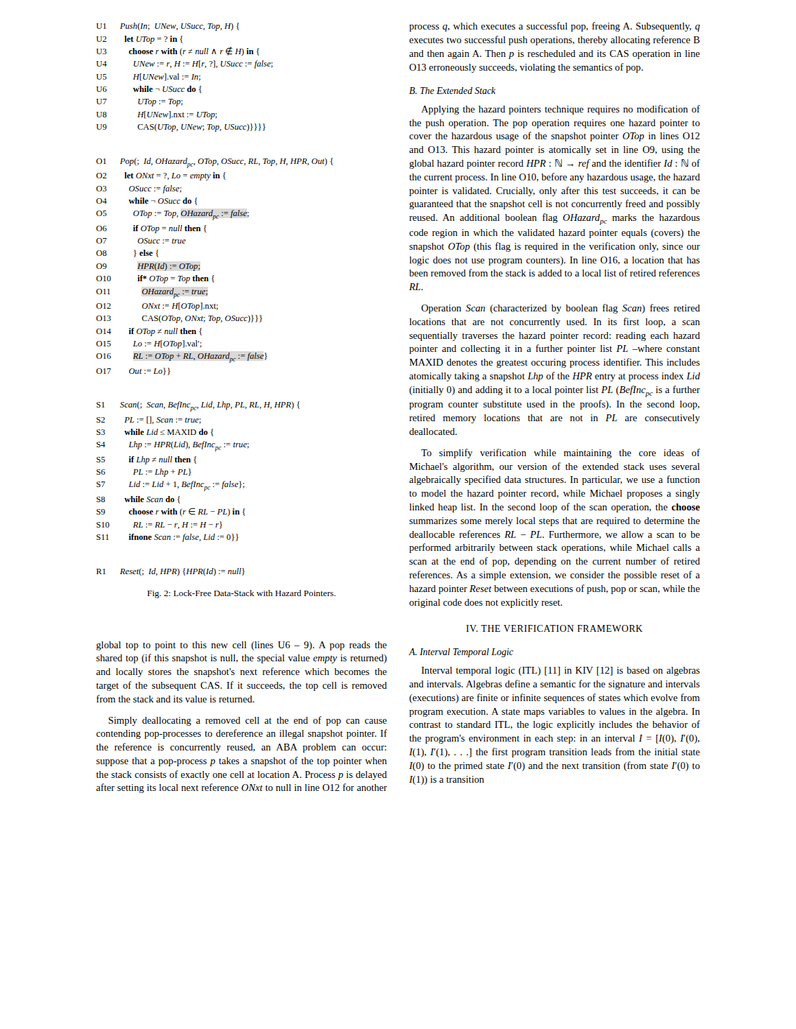| U1 | Push ( In ; UNew , USucc , Top , H ) { |
| U2 | let UTop = ? in { |
| U3 | choose r with ( r ≠ null ∧ r ∉ H ) in { |
| U4 | UNew := r , H := H [ r , ?], USucc := false ; |
| U5 | H [ UNew ].val := In ; |
| U6 | while ¬ USucc do { |
| U7 | UTop := Top ; |
| U8 | H [ UNew ].nxt := UTop ; |
| U9 | CAS( UTop , UNew ; Top , USucc )}}}} |
| O1 | Pop (; Id , OHazard pc , OTop , OSucc , RL , Top , H , HPR , Out ) { |
| O2 | let ONxt = ?, Lo = empty in { |
| O3 | OSucc := false ; |
| O4 | while ¬ OSucc do { |
| O5 | OTop := Top , OHazard pc := false ; |
| O6 | if OTop = null then { |
| O7 | OSucc := true |
| O8 | } else { |
| O9 | HPR ( Id ) := OTop ; |
| O10 | if* OTop = Top then { |
| O11 | OHazard pc := true ; |
| O12 | ONxt := H [ OTop ].nxt; |
| O13 | CAS( OTop , ONxt ; Top , OSucc )}}} |
| O14 | if OTop ≠ null then { |
| O15 | Lo := H [ OTop ].val′; |
| O16 | RL := OTop + RL , OHazard pc := false } |
| O17 | Out := Lo }} |
| S1 | Scan (; Scan , BefInc pc , Lid , Lhp , PL , RL , H , HPR ) { |
| S2 | PL := [], Scan := true ; |
| S3 | while Lid ≤ MAXID do { |
| S4 | Lhp := HPR ( Lid ), BefInc pc := true ; |
| S5 | if Lhp ≠ null then { |
| S6 | PL := Lhp + PL } |
| S7 | Lid := Lid + 1, BefInc pc := false }; |
| S8 | while Scan do { |
| S9 | choose r with ( r ∈ RL − PL ) in { |
| S10 | RL := RL − r , H := H − r } |
| S11 | ifnone Scan := false , Lid := 0}} |
| R1 | Reset (; Id , HPR ) { HPR ( Id ) := null } |
Fig. 2: Lock-Free Data-Stack with Hazard Pointers.
global top to point to this new cell (lines U6 – 9). A pop reads the shared top (if this snapshot is null, the special value empty is returned) and locally stores the snapshot's next reference which becomes the target of the subsequent CAS. If it succeeds, the top cell is removed from the stack and its value is returned.
Simply deallocating a removed cell at the end of pop can cause contending pop-processes to dereference an illegal snapshot pointer. If the reference is concurrently reused, an ABA problem can occur: suppose that a pop-process p takes a snapshot of the top pointer when the stack consists of exactly one cell at location A. Process p is delayed after setting its local next reference ONxt to null in line O12 for another process q, which executes a successful pop, freeing A. Subsequently, q executes two successful push operations, thereby allocating reference B and then again A. Then p is rescheduled and its CAS operation in line O13 erroneously succeeds, violating the semantics of pop.
B. The Extended Stack
Applying the hazard pointers technique requires no modification of the push operation. The pop operation requires one hazard pointer to cover the hazardous usage of the snapshot pointer OTop in lines O12 and O13. This hazard pointer is atomically set in line O9, using the global hazard pointer record HPR : ℕ → ref and the identifier Id : ℕ of the current process. In line O10, before any hazardous usage, the hazard pointer is validated. Crucially, only after this test succeeds, it can be guaranteed that the snapshot cell is not concurrently freed and possibly reused. An additional boolean flag OHazardpc marks the hazardous code region in which the validated hazard pointer equals (covers) the snapshot OTop (this flag is required in the verification only, since our logic does not use program counters). In line O16, a location that has been removed from the stack is added to a local list of retired references RL.
Operation Scan (characterized by boolean flag Scan) frees retired locations that are not concurrently used. In its first loop, a scan sequentially traverses the hazard pointer record: reading each hazard pointer and collecting it in a further pointer list PL –where constant MAXID denotes the greatest occuring process identifier. This includes atomically taking a snapshot Lhp of the HPR entry at process index Lid (initially 0) and adding it to a local pointer list PL (BefIncpc is a further program counter substitute used in the proofs). In the second loop, retired memory locations that are not in PL are consecutively deallocated.
To simplify verification while maintaining the core ideas of Michael's algorithm, our version of the extended stack uses several algebraically specified data structures. In particular, we use a function to model the hazard pointer record, while Michael proposes a singly linked heap list. In the second loop of the scan operation, the choose summarizes some merely local steps that are required to determine the deallocable references RL − PL. Furthermore, we allow a scan to be performed arbitrarily between stack operations, while Michael calls a scan at the end of pop, depending on the current number of retired references. As a simple extension, we consider the possible reset of a hazard pointer Reset between executions of push, pop or scan, while the original code does not explicitly reset.
IV. The Verification Framework
A. Interval Temporal Logic
Interval temporal logic (ITL) [11] in KIV [12] is based on algebras and intervals. Algebras define a semantic for the signature and intervals (executions) are finite or infinite sequences of states which evolve from program execution. A state maps variables to values in the algebra. In contrast to standard ITL, the logic explicitly includes the behavior of the program's environment in each step: in an interval I = [I(0), I′(0), I(1), I′(1), . . .] the first program transition leads from the initial state I(0) to the primed state I′(0) and the next transition (from state I′(0) to I(1)) is a transition